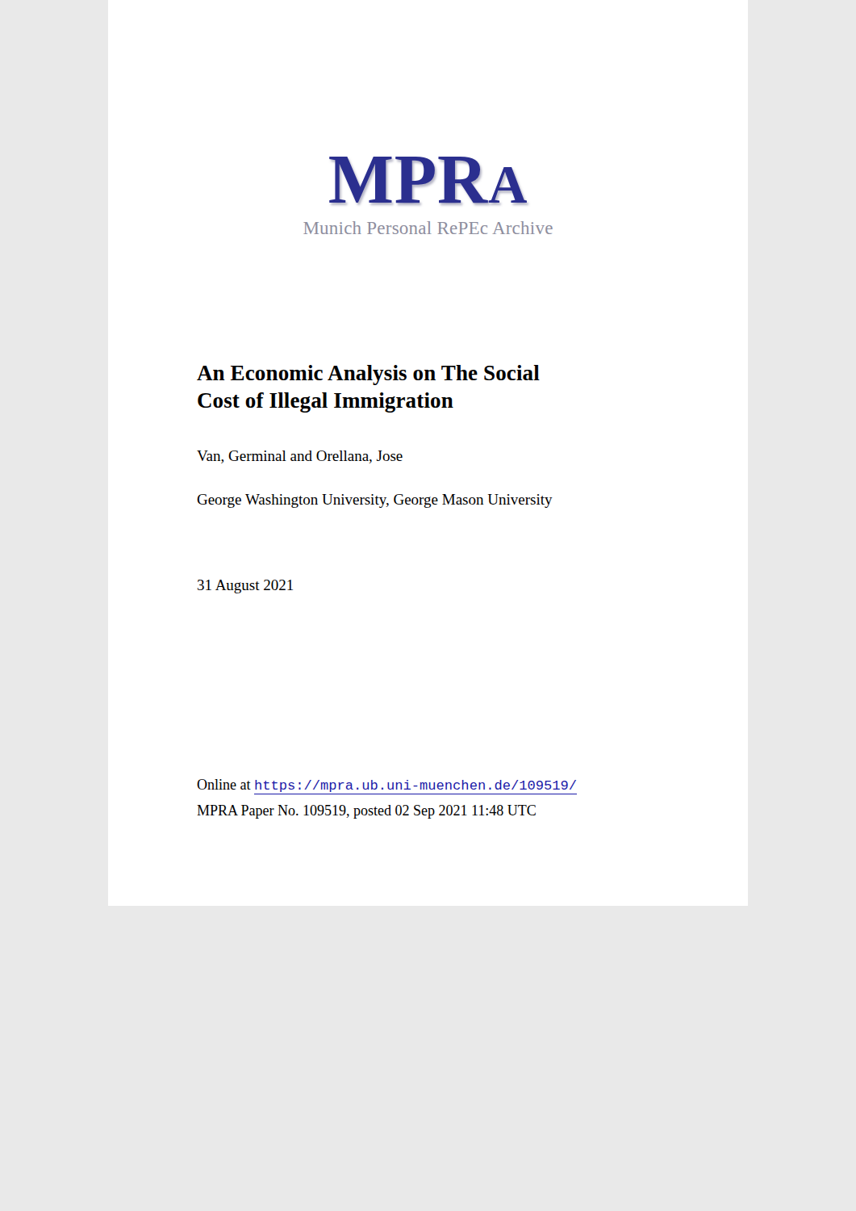MPRA
Munich Personal RePEc Archive
An Economic Analysis on The Social
Cost of Illegal Immigration
Van, Germinal and Orellana, Jose
George Washington University, George Mason University
31 August 2021
Online at https://mpra.ub.uni-muenchen.de/109519/
MPRA Paper No. 109519, posted 02 Sep 2021 11:48 UTC